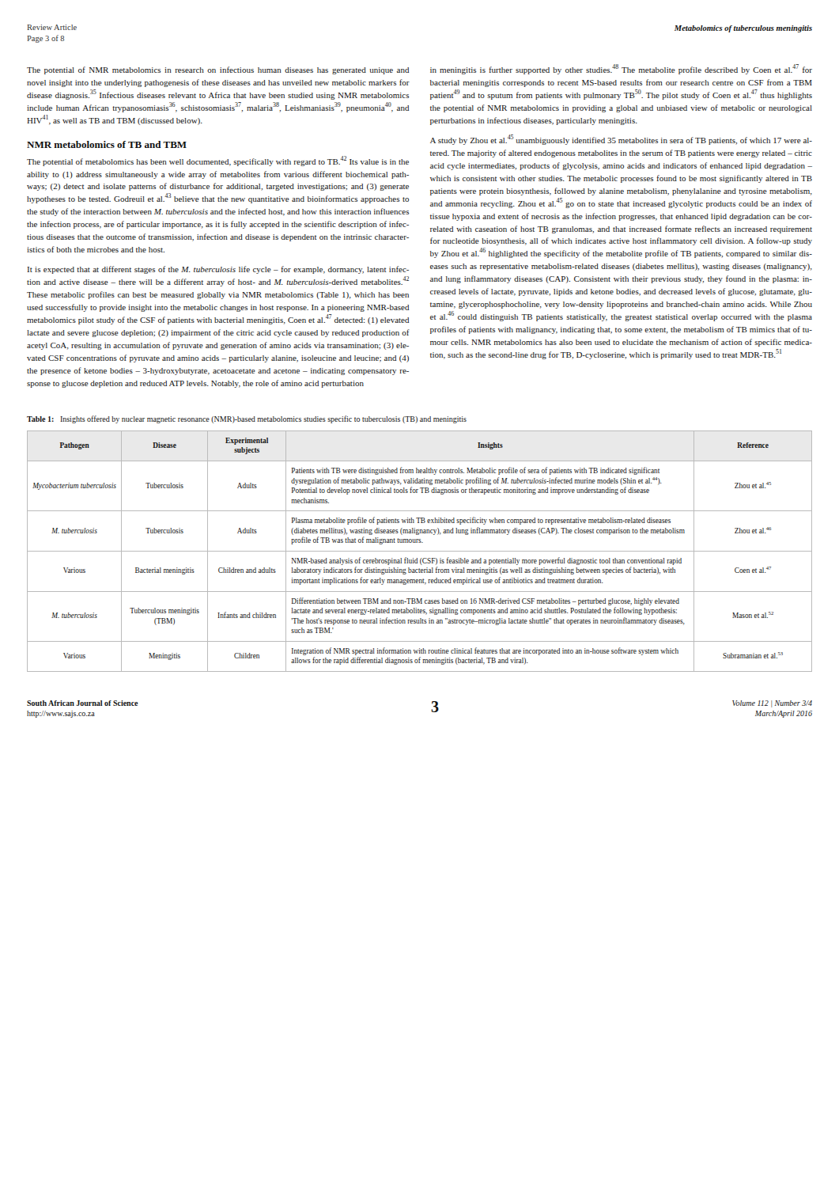Review Article
Page 3 of 8
Metabolomics of tuberculous meningitis
The potential of NMR metabolomics in research on infectious human diseases has generated unique and novel insight into the underlying pathogenesis of these diseases and has unveiled new metabolic markers for disease diagnosis.35 Infectious diseases relevant to Africa that have been studied using NMR metabolomics include human African trypanosomiasis36, schistosomiasis37, malaria38, Leishmaniasis39, pneumonia40, and HIV41, as well as TB and TBM (discussed below).
NMR metabolomics of TB and TBM
The potential of metabolomics has been well documented, specifically with regard to TB.42 Its value is in the ability to (1) address simultaneously a wide array of metabolites from various different biochemical pathways; (2) detect and isolate patterns of disturbance for additional, targeted investigations; and (3) generate hypotheses to be tested. Godreuil et al.43 believe that the new quantitative and bioinformatics approaches to the study of the interaction between M. tuberculosis and the infected host, and how this interaction influences the infection process, are of particular importance, as it is fully accepted in the scientific description of infectious diseases that the outcome of transmission, infection and disease is dependent on the intrinsic characteristics of both the microbes and the host.
It is expected that at different stages of the M. tuberculosis life cycle – for example, dormancy, latent infection and active disease – there will be a different array of host- and M. tuberculosis-derived metabolites.42 These metabolic profiles can best be measured globally via NMR metabolomics (Table 1), which has been used successfully to provide insight into the metabolic changes in host response. In a pioneering NMR-based metabolomics pilot study of the CSF of patients with bacterial meningitis, Coen et al.47 detected: (1) elevated lactate and severe glucose depletion; (2) impairment of the citric acid cycle caused by reduced production of acetyl CoA, resulting in accumulation of pyruvate and generation of amino acids via transamination; (3) elevated CSF concentrations of pyruvate and amino acids – particularly alanine, isoleucine and leucine; and (4) the presence of ketone bodies – 3-hydroxybutyrate, acetoacetate and acetone – indicating compensatory response to glucose depletion and reduced ATP levels. Notably, the role of amino acid perturbation
in meningitis is further supported by other studies.48 The metabolite profile described by Coen et al.47 for bacterial meningitis corresponds to recent MS-based results from our research centre on CSF from a TBM patient49 and to sputum from patients with pulmonary TB50. The pilot study of Coen et al.47 thus highlights the potential of NMR metabolomics in providing a global and unbiased view of metabolic or neurological perturbations in infectious diseases, particularly meningitis.
A study by Zhou et al.45 unambiguously identified 35 metabolites in sera of TB patients, of which 17 were altered. The majority of altered endogenous metabolites in the serum of TB patients were energy related – citric acid cycle intermediates, products of glycolysis, amino acids and indicators of enhanced lipid degradation – which is consistent with other studies. The metabolic processes found to be most significantly altered in TB patients were protein biosynthesis, followed by alanine metabolism, phenylalanine and tyrosine metabolism, and ammonia recycling. Zhou et al.45 go on to state that increased glycolytic products could be an index of tissue hypoxia and extent of necrosis as the infection progresses, that enhanced lipid degradation can be correlated with caseation of host TB granulomas, and that increased formate reflects an increased requirement for nucleotide biosynthesis, all of which indicates active host inflammatory cell division. A follow-up study by Zhou et al.46 highlighted the specificity of the metabolite profile of TB patients, compared to similar diseases such as representative metabolism-related diseases (diabetes mellitus), wasting diseases (malignancy), and lung inflammatory diseases (CAP). Consistent with their previous study, they found in the plasma: increased levels of lactate, pyruvate, lipids and ketone bodies, and decreased levels of glucose, glutamate, glutamine, glycerophosphocholine, very low-density lipoproteins and branched-chain amino acids. While Zhou et al.46 could distinguish TB patients statistically, the greatest statistical overlap occurred with the plasma profiles of patients with malignancy, indicating that, to some extent, the metabolism of TB mimics that of tumour cells. NMR metabolomics has also been used to elucidate the mechanism of action of specific medication, such as the second-line drug for TB, D-cycloserine, which is primarily used to treat MDR-TB.51
Table 1: Insights offered by nuclear magnetic resonance (NMR)-based metabolomics studies specific to tuberculosis (TB) and meningitis
| Pathogen | Disease | Experimental subjects | Insights | Reference |
| --- | --- | --- | --- | --- |
| Mycobacterium tuberculosis | Tuberculosis | Adults | Patients with TB were distinguished from healthy controls. Metabolic profile of sera of patients with TB indicated significant dysregulation of metabolic pathways, validating metabolic profiling of M. tuberculosis -infected murine models (Shin et al. 44 ). Potential to develop novel clinical tools for TB diagnosis or therapeutic monitoring and improve understanding of disease mechanisms. | Zhou et al. 45 |
| M. tuberculosis | Tuberculosis | Adults | Plasma metabolite profile of patients with TB exhibited specificity when compared to representative metabolism-related diseases (diabetes mellitus), wasting diseases (malignancy), and lung inflammatory diseases (CAP). The closest comparison to the metabolism profile of TB was that of malignant tumours. | Zhou et al. 46 |
| Various | Bacterial meningitis | Children and adults | NMR-based analysis of cerebrospinal fluid (CSF) is feasible and a potentially more powerful diagnostic tool than conventional rapid laboratory indicators for distinguishing bacterial from viral meningitis (as well as distinguishing between species of bacteria), with important implications for early management, reduced empirical use of antibiotics and treatment duration. | Coen et al. 47 |
| M. tuberculosis | Tuberculous meningitis (TBM) | Infants and children | Differentiation between TBM and non-TBM cases based on 16 NMR-derived CSF metabolites – perturbed glucose, highly elevated lactate and several energy-related metabolites, signalling components and amino acid shuttles. Postulated the following hypothesis: 'The host's response to neural infection results in an "astrocyte–microglia lactate shuttle" that operates in neuroinflammatory diseases, such as TBM.' | Mason et al. 52 |
| Various | Meningitis | Children | Integration of NMR spectral information with routine clinical features that are incorporated into an in-house software system which allows for the rapid differential diagnosis of meningitis (bacterial, TB and viral). | Subramanian et al. 53 |
South African Journal of Science
http://www.sajs.co.za
3
Volume 112 | Number 3/4
March/April 2016